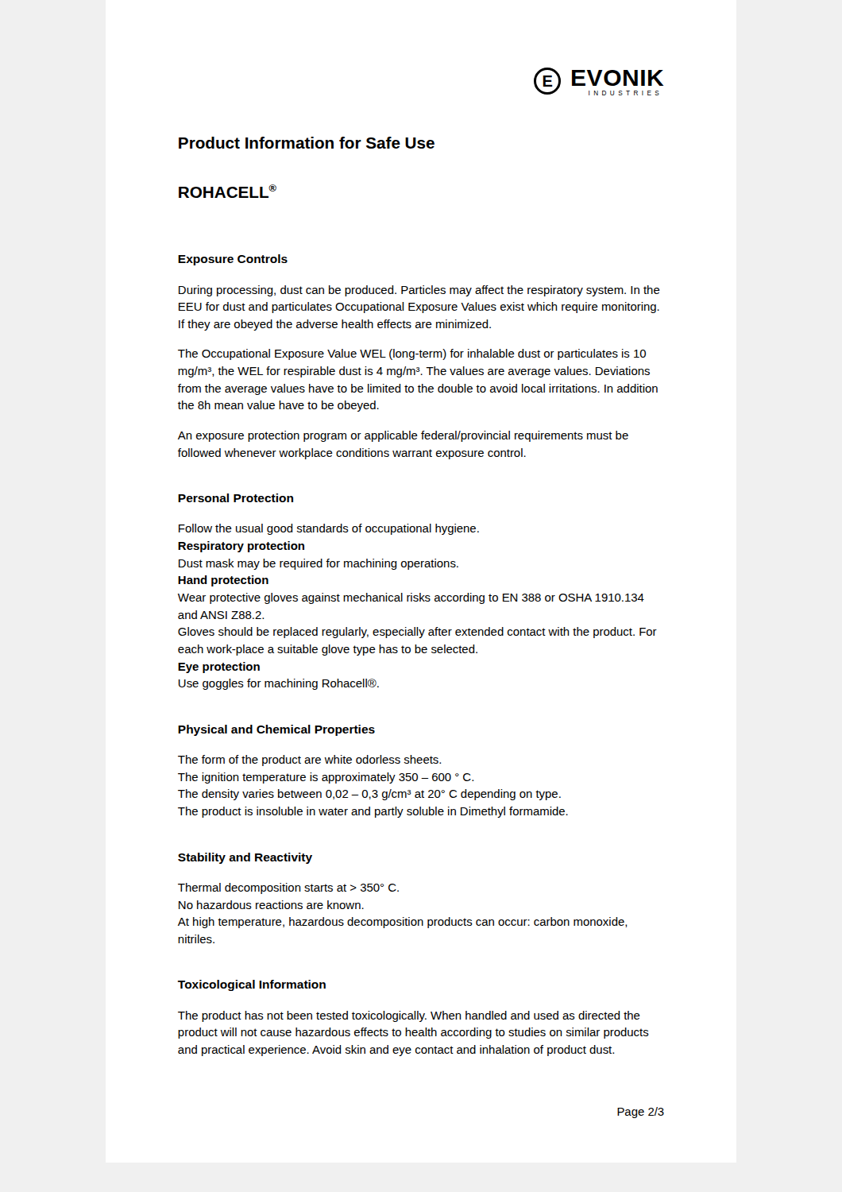EVONIK INDUSTRIES
Product Information for Safe Use
ROHACELL®
Exposure Controls
During processing, dust can be produced. Particles may affect the respiratory system. In the EEU for dust and particulates Occupational Exposure Values exist which require monitoring. If they are obeyed the adverse health effects are minimized.
The Occupational Exposure Value WEL (long-term) for inhalable dust or particulates is 10 mg/m³, the WEL for respirable dust is 4 mg/m³. The values are average values. Deviations from the average values have to be limited to the double to avoid local irritations. In addition the 8h mean value have to be obeyed.
An exposure protection program or applicable federal/provincial requirements must be followed whenever workplace conditions warrant exposure control.
Personal Protection
Follow the usual good standards of occupational hygiene.
Respiratory protection
Dust mask may be required for machining operations.
Hand protection
Wear protective gloves against mechanical risks according to EN 388 or OSHA 1910.134 and ANSI Z88.2.
Gloves should be replaced regularly, especially after extended contact with the product. For each work-place a suitable glove type has to be selected.
Eye protection
Use goggles for machining Rohacell®.
Physical and Chemical Properties
The form of the product are white odorless sheets.
The ignition temperature is approximately 350 – 600 ° C.
The density varies between 0,02 – 0,3 g/cm³ at 20° C depending on type.
The product is insoluble in water and partly soluble in Dimethyl formamide.
Stability and Reactivity
Thermal decomposition starts at > 350° C.
No hazardous reactions are known.
At high temperature, hazardous decomposition products can occur: carbon monoxide, nitriles.
Toxicological Information
The product has not been tested toxicologically. When handled and used as directed the product will not cause hazardous effects to health according to studies on similar products and practical experience. Avoid skin and eye contact and inhalation of product dust.
Page 2/3